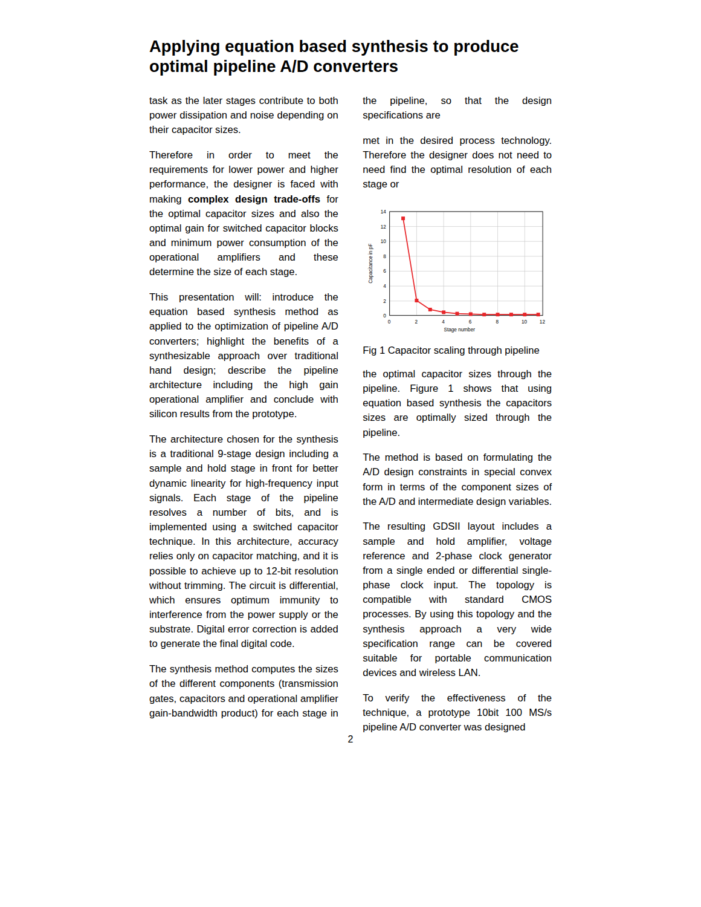Applying equation based synthesis to produce optimal pipeline A/D converters
task as the later stages contribute to both power dissipation and noise depending on their capacitor sizes.
Therefore in order to meet the requirements for lower power and higher performance, the designer is faced with making complex design trade-offs for the optimal capacitor sizes and also the optimal gain for switched capacitor blocks and minimum power consumption of the operational amplifiers and these determine the size of each stage.
This presentation will: introduce the equation based synthesis method as applied to the optimization of pipeline A/D converters; highlight the benefits of a synthesizable approach over traditional hand design; describe the pipeline architecture including the high gain operational amplifier and conclude with silicon results from the prototype.
The architecture chosen for the synthesis is a traditional 9-stage design including a sample and hold stage in front for better dynamic linearity for high-frequency input signals. Each stage of the pipeline resolves a number of bits, and is implemented using a switched capacitor technique. In this architecture, accuracy relies only on capacitor matching, and it is possible to achieve up to 12-bit resolution without trimming. The circuit is differential, which ensures optimum immunity to interference from the power supply or the substrate. Digital error correction is added to generate the final digital code.
The synthesis method computes the sizes of the different components (transmission gates, capacitors and operational amplifier gain-bandwidth product) for each stage in the pipeline, so that the design specifications are
met in the desired process technology. Therefore the designer does not need to need find the optimal resolution of each stage or
Fig 1 Capacitor scaling through pipeline
the optimal capacitor sizes through the pipeline. Figure 1 shows that using equation based synthesis the capacitors sizes are optimally sized through the pipeline.
The method is based on formulating the A/D design constraints in special convex form in terms of the component sizes of the A/D and intermediate design variables.
The resulting GDSII layout includes a sample and hold amplifier, voltage reference and 2-phase clock generator from a single ended or differential single-phase clock input. The topology is compatible with standard CMOS processes. By using this topology and the synthesis approach a very wide specification range can be covered suitable for portable communication devices and wireless LAN.
To verify the effectiveness of the technique, a prototype 10bit 100 MS/s pipeline A/D converter was designed
2